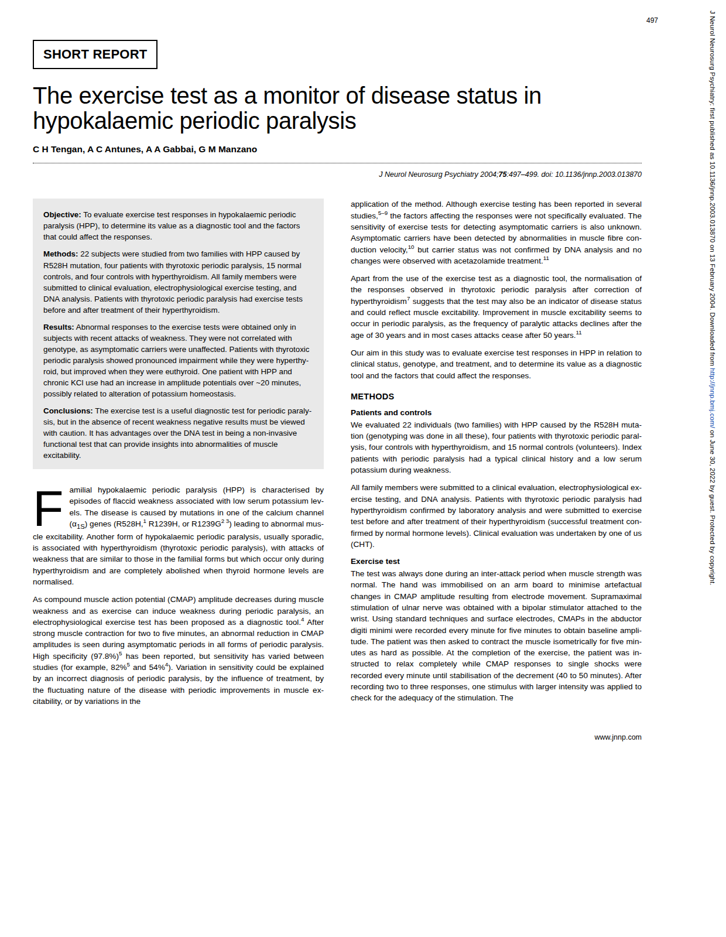J Neurol Neurosurg Psychiatry: first published as 10.1136/jnnp.2003.013870 on 13 February 2004. Downloaded from http://jnnp.bmj.com/ on June 30, 2022 by guest. Protected by copyright.
497
SHORT REPORT
The exercise test as a monitor of disease status in
hypokalaemic periodic paralysis
C H Tengan, A C Antunes, A A Gabbai, G M Manzano
J Neurol Neurosurg Psychiatry 2004;75:497–499. doi: 10.1136/jnnp.2003.013870
Objective: To evaluate exercise test responses in hypokalaemic periodic paralysis (HPP), to determine its value as a diagnostic tool and the factors that could affect the responses.
Methods: 22 subjects were studied from two families with HPP caused by R528H mutation, four patients with thyrotoxic periodic paralysis, 15 normal controls, and four controls with hyperthyroidism. All family members were submitted to clinical evaluation, electrophysiological exercise testing, and DNA analysis. Patients with thyrotoxic periodic paralysis had exercise tests before and after treatment of their hyperthyroidism.
Results: Abnormal responses to the exercise tests were obtained only in subjects with recent attacks of weakness. They were not correlated with genotype, as asymptomatic carriers were unaffected. Patients with thyrotoxic periodic paralysis showed pronounced impairment while they were hyperthyroid, but improved when they were euthyroid. One patient with HPP and chronic KCl use had an increase in amplitude potentials over ~20 minutes, possibly related to alteration of potassium homeostasis.
Conclusions: The exercise test is a useful diagnostic test for periodic paralysis, but in the absence of recent weakness negative results must be viewed with caution. It has advantages over the DNA test in being a non-invasive functional test that can provide insights into abnormalities of muscle excitability.
Familial hypokalaemic periodic paralysis (HPP) is characterised by episodes of flaccid weakness associated with low serum potassium levels. The disease is caused by mutations in one of the calcium channel (α1S) genes (R528H,1 R1239H, or R1239G2 3) leading to abnormal muscle excitability. Another form of hypokalaemic periodic paralysis, usually sporadic, is associated with hyperthyroidism (thyrotoxic periodic paralysis), with attacks of weakness that are similar to those in the familial forms but which occur only during hyperthyroidism and are completely abolished when thyroid hormone levels are normalised.
As compound muscle action potential (CMAP) amplitude decreases during muscle weakness and as exercise can induce weakness during periodic paralysis, an electrophysiological exercise test has been proposed as a diagnostic tool.4 After strong muscle contraction for two to five minutes, an abnormal reduction in CMAP amplitudes is seen during asymptomatic periods in all forms of periodic paralysis. High specificity (97.8%)5 has been reported, but sensitivity has varied between studies (for example, 82%5 and 54%4). Variation in sensitivity could be explained by an incorrect diagnosis of periodic paralysis, by the influence of treatment, by the fluctuating nature of the disease with periodic improvements in muscle excitability, or by variations in the
application of the method. Although exercise testing has been reported in several studies,5–9 the factors affecting the responses were not specifically evaluated. The sensitivity of exercise tests for detecting asymptomatic carriers is also unknown. Asymptomatic carriers have been detected by abnormalities in muscle fibre conduction velocity,10 but carrier status was not confirmed by DNA analysis and no changes were observed with acetazolamide treatment.11
Apart from the use of the exercise test as a diagnostic tool, the normalisation of the responses observed in thyrotoxic periodic paralysis after correction of hyperthyroidism7 suggests that the test may also be an indicator of disease status and could reflect muscle excitability. Improvement in muscle excitability seems to occur in periodic paralysis, as the frequency of paralytic attacks declines after the age of 30 years and in most cases attacks cease after 50 years.11
Our aim in this study was to evaluate exercise test responses in HPP in relation to clinical status, genotype, and treatment, and to determine its value as a diagnostic tool and the factors that could affect the responses.
METHODS
Patients and controls
We evaluated 22 individuals (two families) with HPP caused by the R528H mutation (genotyping was done in all these), four patients with thyrotoxic periodic paralysis, four controls with hyperthyroidism, and 15 normal controls (volunteers). Index patients with periodic paralysis had a typical clinical history and a low serum potassium during weakness.
All family members were submitted to a clinical evaluation, electrophysiological exercise testing, and DNA analysis. Patients with thyrotoxic periodic paralysis had hyperthyroidism confirmed by laboratory analysis and were submitted to exercise test before and after treatment of their hyperthyroidism (successful treatment confirmed by normal hormone levels). Clinical evaluation was undertaken by one of us (CHT).
Exercise test
The test was always done during an inter-attack period when muscle strength was normal. The hand was immobilised on an arm board to minimise artefactual changes in CMAP amplitude resulting from electrode movement. Supramaximal stimulation of ulnar nerve was obtained with a bipolar stimulator attached to the wrist. Using standard techniques and surface electrodes, CMAPs in the abductor digiti minimi were recorded every minute for five minutes to obtain baseline amplitude. The patient was then asked to contract the muscle isometrically for five minutes as hard as possible. At the completion of the exercise, the patient was instructed to relax completely while CMAP responses to single shocks were recorded every minute until stabilisation of the decrement (40 to 50 minutes). After recording two to three responses, one stimulus with larger intensity was applied to check for the adequacy of the stimulation. The
www.jnnp.com